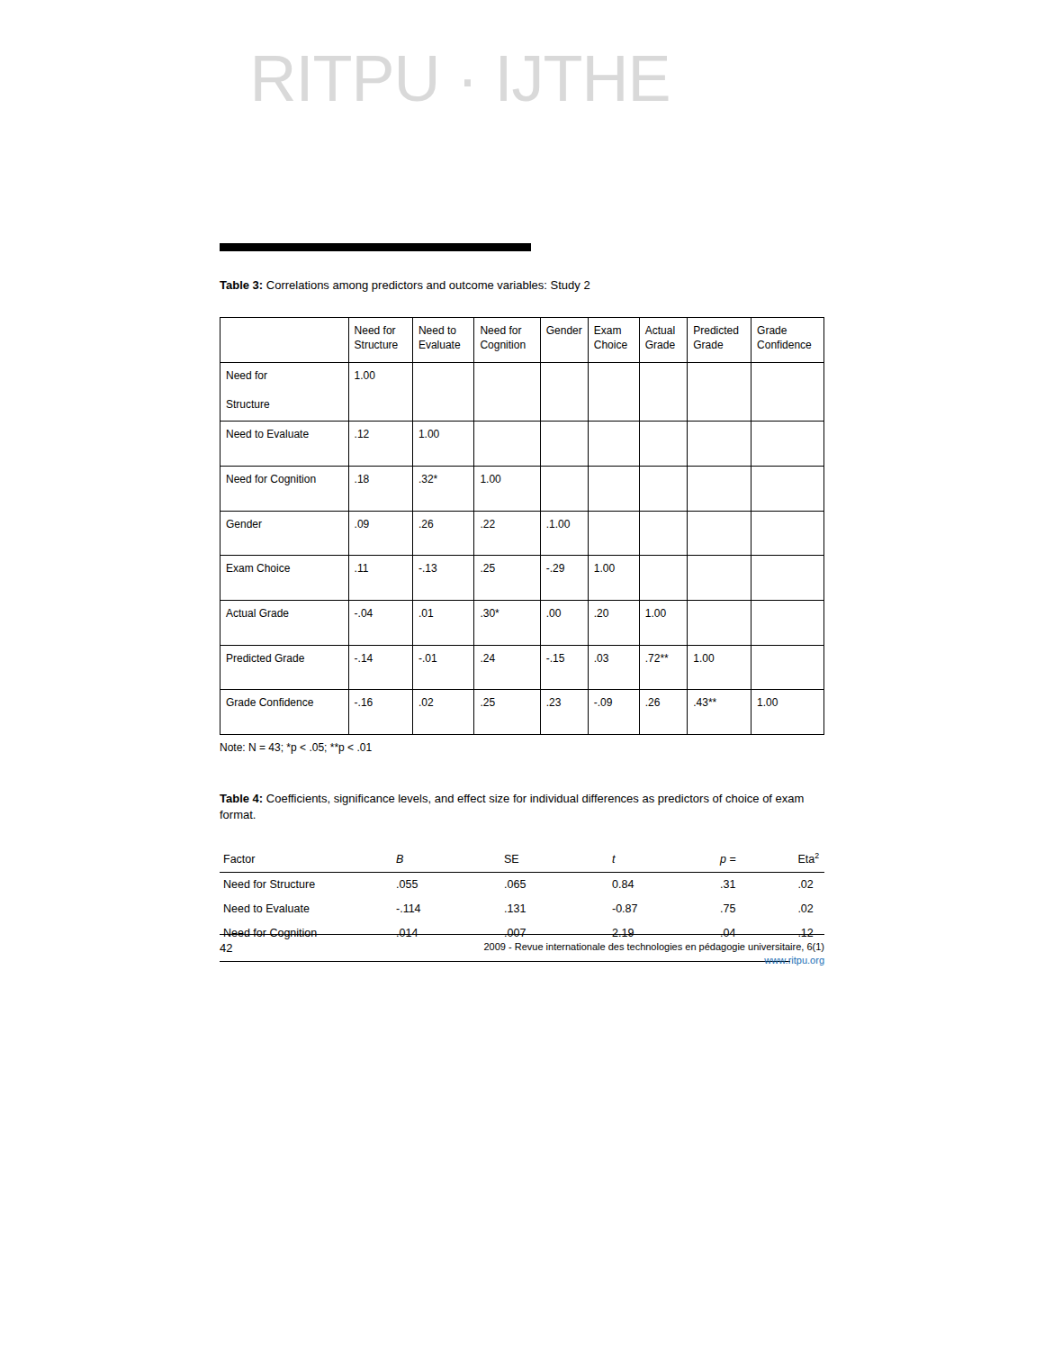RITPU · IJTHE
Table 3: Correlations among predictors and outcome variables: Study 2
| | Need for Structure | Need to Evaluate | Need for Cognition | Gender | Exam Choice | Actual Grade | Predicted Grade | Grade Confidence |
| --- | --- | --- | --- | --- | --- | --- | --- | --- |
| Need for Structure | 1.00 | | | | | | | |
| Need to Evaluate | .12 | 1.00 | | | | | | |
| Need for Cognition | .18 | .32* | 1.00 | | | | | |
| Gender | .09 | .26 | .22 | .1.00 | | | | |
| Exam Choice | .11 | -.13 | .25 | -.29 | 1.00 | | | |
| Actual Grade | -.04 | .01 | .30* | .00 | .20 | 1.00 | | |
| Predicted Grade | -.14 | -.01 | .24 | -.15 | .03 | .72** | 1.00 | |
| Grade Confidence | -.16 | .02 | .25 | .23 | -.09 | .26 | .43** | 1.00 |
Note: N = 43; *p < .05; **p < .01
Table 4: Coefficients, significance levels, and effect size for individual differences as predictors of choice of exam format.
| Factor | B | SE | t | p = | Eta 2 |
| --- | --- | --- | --- | --- | --- |
| Need for Structure | .055 | .065 | 0.84 | .31 | .02 |
| Need to Evaluate | -.114 | .131 | -0.87 | .75 | .02 |
| Need for Cognition | .014 | .007 | 2.19 | .04 | .12 |
42
2009 - Revue internationale des technologies en pédagogie universitaire, 6(1)
www.ritpu.org